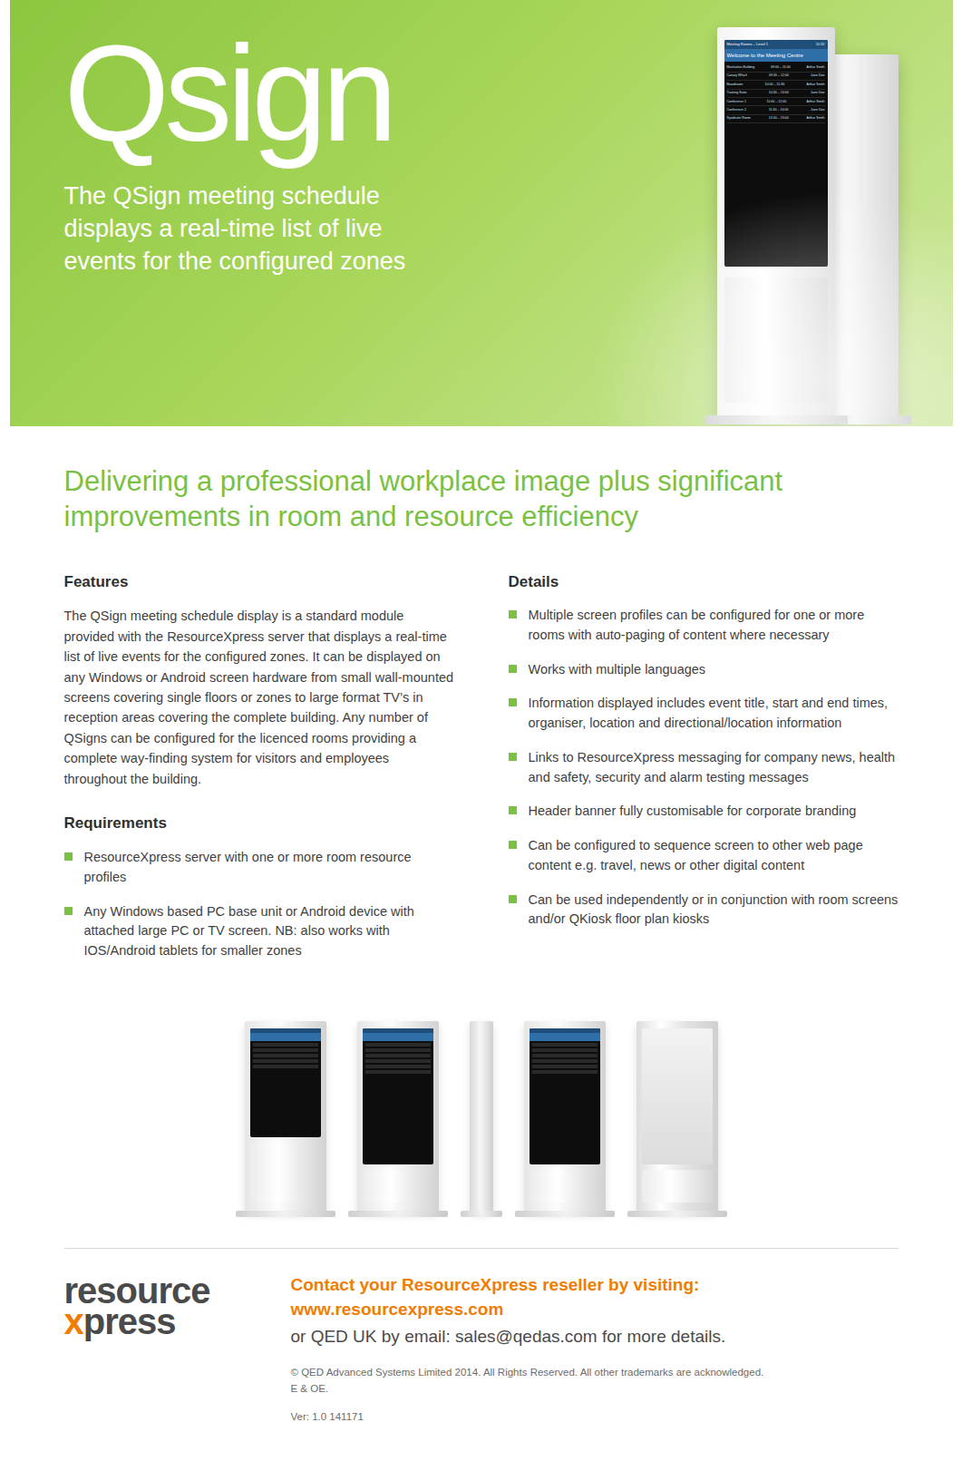Qsign
The QSign meeting schedule
displays a real-time list of live
events for the configured zones
Meeting Rooms – Level 111:32
Welcome to the Meeting Centre
Manhattan Building 09:00 – 11:00 Arthur Smith
Canary Wharf 09:30 – 12:00 Jane Doe
Boardroom 10:00 – 11:30 Arthur Smith
Training Suite 10:30 – 13:00 Jane Doe
Conference 111:00 – 12:00 Arthur Smith
Conference 211:30 – 14:00 Jane Doe
Syndicate Room 12:00 – 13:00 Arthur Smith
Delivering a professional workplace image plus significant improvements in room and resource efficiency
Features
The QSign meeting schedule display is a standard module provided with the ResourceXpress server that displays a real-time list of live events for the configured zones. It can be displayed on any Windows or Android screen hardware from small wall-mounted screens covering single floors or zones to large format TV’s in reception areas covering the complete building. Any number of QSigns can be configured for the licenced rooms providing a complete way-finding system for visitors and employees throughout the building.
Requirements
ResourceXpress server with one or more room resource profiles
Any Windows based PC base unit or Android device with attached large PC or TV screen. NB: also works with IOS/Android tablets for smaller zones
Details
Multiple screen profiles can be configured for one or more rooms with auto-paging of content where necessary
Works with multiple languages
Information displayed includes event title, start and end times, organiser, location and directional/location information
Links to ResourceXpress messaging for company news, health and safety, security and alarm testing messages
Header banner fully customisable for corporate branding
Can be configured to sequence screen to other web page content e.g. travel, news or other digital content
Can be used independently or in conjunction with room screens and/or QKiosk floor plan kiosks
resource xpress
Contact your ResourceXpress reseller by visiting: www.resourcexpress.com
or QED UK by email: sales@qedas.com for more details.
© QED Advanced Systems Limited 2014. All Rights Reserved. All other trademarks are acknowledged.
E & OE.
Ver: 1.0 141171